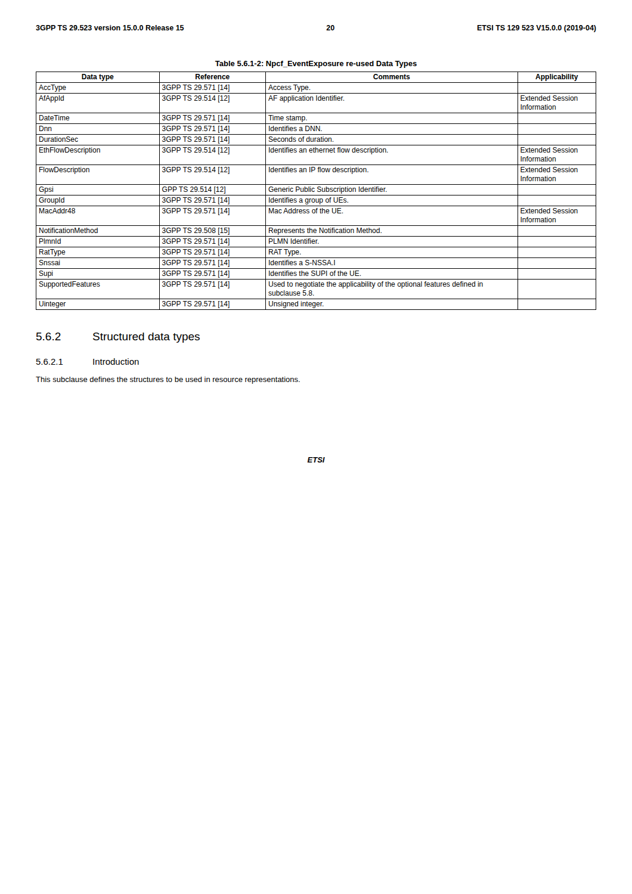3GPP TS 29.523 version 15.0.0 Release 15
20
ETSI TS 129 523 V15.0.0 (2019-04)
Table 5.6.1-2: Npcf_EventExposure re-used Data Types
| Data type | Reference | Comments | Applicability |
| --- | --- | --- | --- |
| AccType | 3GPP TS 29.571 [14] | Access Type. | |
| AfAppId | 3GPP TS 29.514 [12] | AF application Identifier. | Extended Session Information |
| DateTime | 3GPP TS 29.571 [14] | Time stamp. | |
| Dnn | 3GPP TS 29.571 [14] | Identifies a DNN. | |
| DurationSec | 3GPP TS 29.571 [14] | Seconds of duration. | |
| EthFlowDescription | 3GPP TS 29.514 [12] | Identifies an ethernet flow description. | Extended Session Information |
| FlowDescription | 3GPP TS 29.514 [12] | Identifies an IP flow description. | Extended Session Information |
| Gpsi | GPP TS 29.514 [12] | Generic Public Subscription Identifier. | |
| GroupId | 3GPP TS 29.571 [14] | Identifies a group of UEs. | |
| MacAddr48 | 3GPP TS 29.571 [14] | Mac Address of the UE. | Extended Session Information |
| NotificationMethod | 3GPP TS 29.508 [15] | Represents the Notification Method. | |
| PlmnId | 3GPP TS 29.571 [14] | PLMN Identifier. | |
| RatType | 3GPP TS 29.571 [14] | RAT Type. | |
| Snssai | 3GPP TS 29.571 [14] | Identifies a S-NSSA.I | |
| Supi | 3GPP TS 29.571 [14] | Identifies the SUPI of the UE. | |
| SupportedFeatures | 3GPP TS 29.571 [14] | Used to negotiate the applicability of the optional features defined in subclause 5.8. | |
| Uinteger | 3GPP TS 29.571 [14] | Unsigned integer. | |
5.6.2 Structured data types
5.6.2.1 Introduction
This subclause defines the structures to be used in resource representations.
ETSI